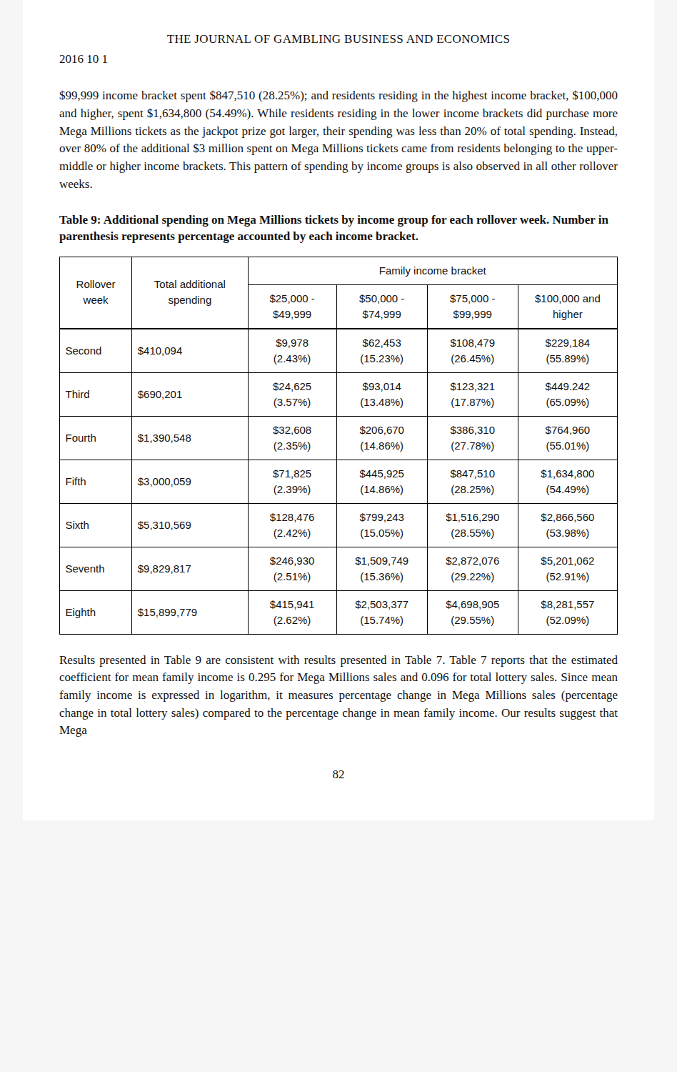THE JOURNAL OF GAMBLING BUSINESS AND ECONOMICS
2016 10 1
$99,999 income bracket spent $847,510 (28.25%); and residents residing in the highest income bracket, $100,000 and higher, spent $1,634,800 (54.49%). While residents residing in the lower income brackets did purchase more Mega Millions tickets as the jackpot prize got larger, their spending was less than 20% of total spending. Instead, over 80% of the additional $3 million spent on Mega Millions tickets came from residents belonging to the upper-middle or higher income brackets. This pattern of spending by income groups is also observed in all other rollover weeks.
Table 9: Additional spending on Mega Millions tickets by income group for each rollover week. Number in parenthesis represents percentage accounted by each income bracket.
Additional spending on Mega Millions tickets by income group for each rollover week
| Rollover week | Total additional spending | Family income bracket |
| --- | --- | --- |
| $25,000 - $49,999 | $50,000 - $74,999 | $75,000 - $99,999 | $100,000 and higher |
| Second | $410,094 | $9,978 (2.43%) | $62,453 (15.23%) | $108,479 (26.45%) | $229,184 (55.89%) |
| Third | $690,201 | $24,625 (3.57%) | $93,014 (13.48%) | $123,321 (17.87%) | $449.242 (65.09%) |
| Fourth | $1,390,548 | $32,608 (2.35%) | $206,670 (14.86%) | $386,310 (27.78%) | $764,960 (55.01%) |
| Fifth | $3,000,059 | $71,825 (2.39%) | $445,925 (14.86%) | $847,510 (28.25%) | $1,634,800 (54.49%) |
| Sixth | $5,310,569 | $128,476 (2.42%) | $799,243 (15.05%) | $1,516,290 (28.55%) | $2,866,560 (53.98%) |
| Seventh | $9,829,817 | $246,930 (2.51%) | $1,509,749 (15.36%) | $2,872,076 (29.22%) | $5,201,062 (52.91%) |
| Eighth | $15,899,779 | $415,941 (2.62%) | $2,503,377 (15.74%) | $4,698,905 (29.55%) | $8,281,557 (52.09%) |
Results presented in Table 9 are consistent with results presented in Table 7. Table 7 reports that the estimated coefficient for mean family income is 0.295 for Mega Millions sales and 0.096 for total lottery sales. Since mean family income is expressed in logarithm, it measures percentage change in Mega Millions sales (percentage change in total lottery sales) compared to the percentage change in mean family income. Our results suggest that Mega
82